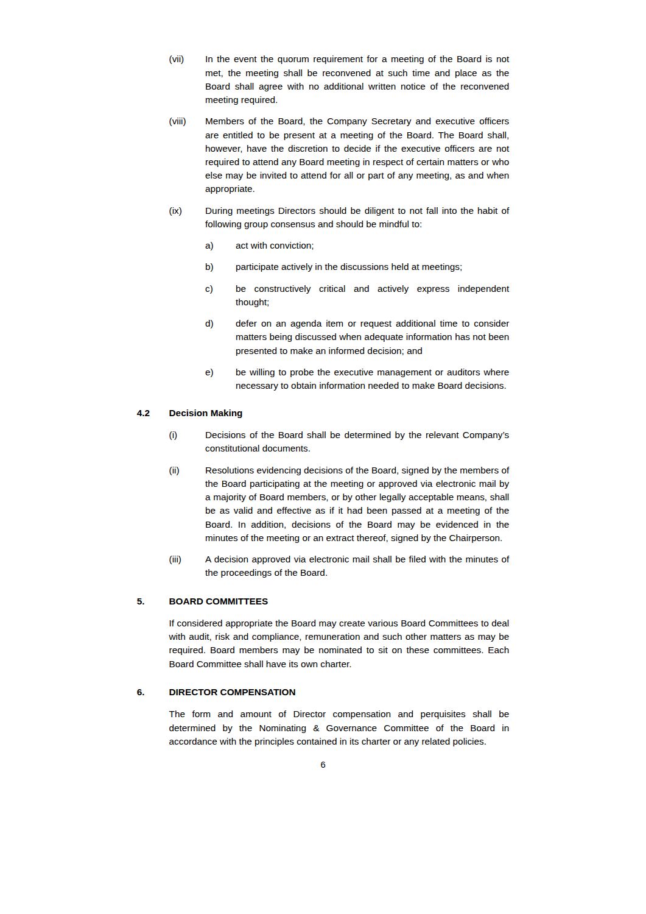(vii)
In the event the quorum requirement for a meeting of the Board is not met, the meeting shall be reconvened at such time and place as the Board shall agree with no additional written notice of the reconvened meeting required.
(viii)
Members of the Board, the Company Secretary and executive officers are entitled to be present at a meeting of the Board. The Board shall, however, have the discretion to decide if the executive officers are not required to attend any Board meeting in respect of certain matters or who else may be invited to attend for all or part of any meeting, as and when appropriate.
(ix)
During meetings Directors should be diligent to not fall into the habit of following group consensus and should be mindful to:
a)
act with conviction;
b)
participate actively in the discussions held at meetings;
c)
be constructively critical and actively express independent thought;
d)
defer on an agenda item or request additional time to consider matters being discussed when adequate information has not been presented to make an informed decision; and
e)
be willing to probe the executive management or auditors where necessary to obtain information needed to make Board decisions.
4.2
Decision Making
(i)
Decisions of the Board shall be determined by the relevant Company’s constitutional documents.
(ii)
Resolutions evidencing decisions of the Board, signed by the members of the Board participating at the meeting or approved via electronic mail by a majority of Board members, or by other legally acceptable means, shall be as valid and effective as if it had been passed at a meeting of the Board. In addition, decisions of the Board may be evidenced in the minutes of the meeting or an extract thereof, signed by the Chairperson.
(iii)
A decision approved via electronic mail shall be filed with the minutes of the proceedings of the Board.
5.
BOARD COMMITTEES
If considered appropriate the Board may create various Board Committees to deal with audit, risk and compliance, remuneration and such other matters as may be required. Board members may be nominated to sit on these committees. Each Board Committee shall have its own charter.
6.
DIRECTOR COMPENSATION
The form and amount of Director compensation and perquisites shall be determined by the Nominating & Governance Committee of the Board in accordance with the principles contained in its charter or any related policies.
6